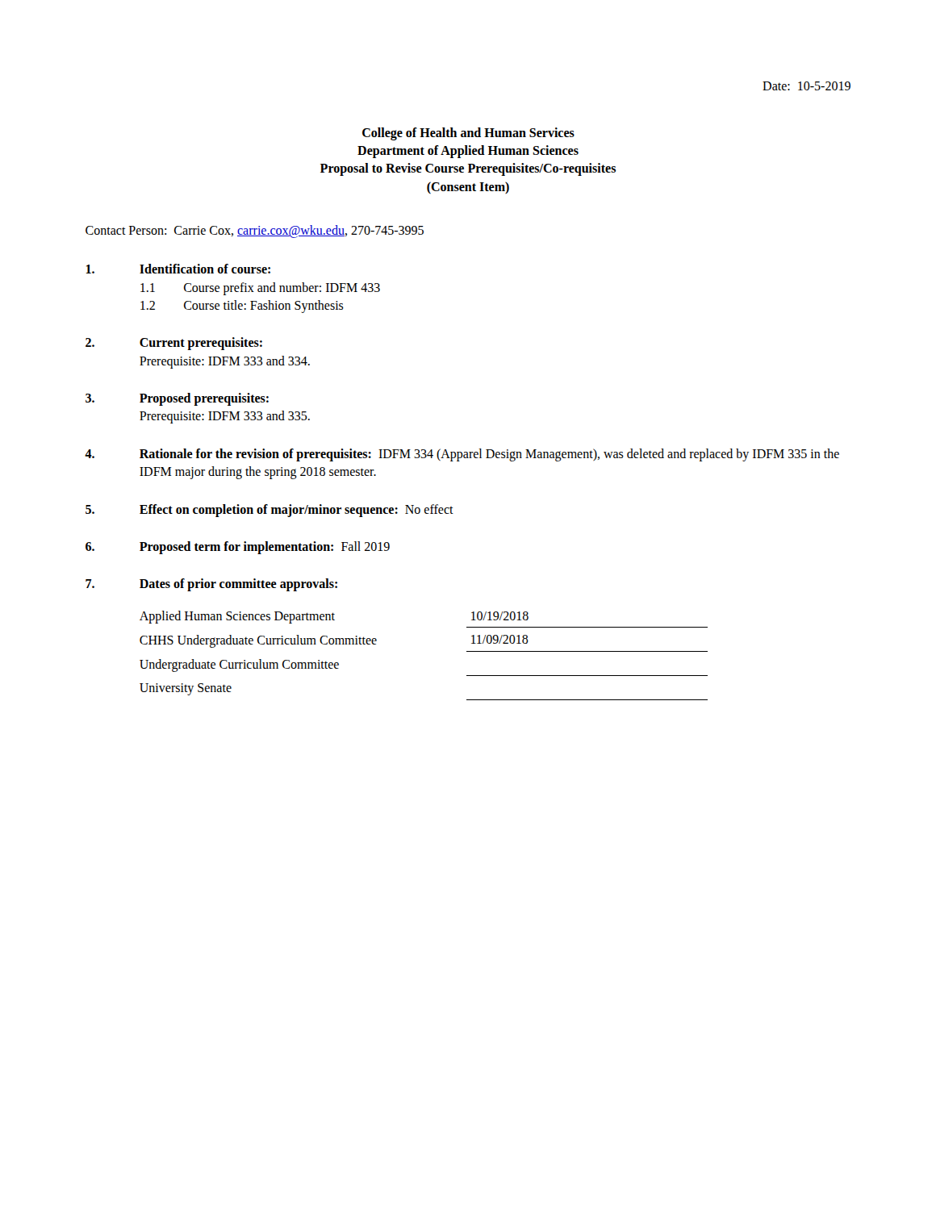Date: 10-5-2019
College of Health and Human Services
Department of Applied Human Sciences
Proposal to Revise Course Prerequisites/Co-requisites
(Consent Item)
Contact Person: Carrie Cox, carrie.cox@wku.edu, 270-745-3995
1. Identification of course:
1.1 Course prefix and number: IDFM 433
1.2 Course title: Fashion Synthesis
2. Current prerequisites:
Prerequisite: IDFM 333 and 334.
3. Proposed prerequisites:
Prerequisite: IDFM 333 and 335.
4. Rationale for the revision of prerequisites: IDFM 334 (Apparel Design Management), was deleted and replaced by IDFM 335 in the IDFM major during the spring 2018 semester.
5. Effect on completion of major/minor sequence: No effect
6. Proposed term for implementation: Fall 2019
7. Dates of prior committee approvals:
| Applied Human Sciences Department | 10/19/2018 |
| CHHS Undergraduate Curriculum Committee | 11/09/2018 |
| Undergraduate Curriculum Committee | |
| University Senate | |